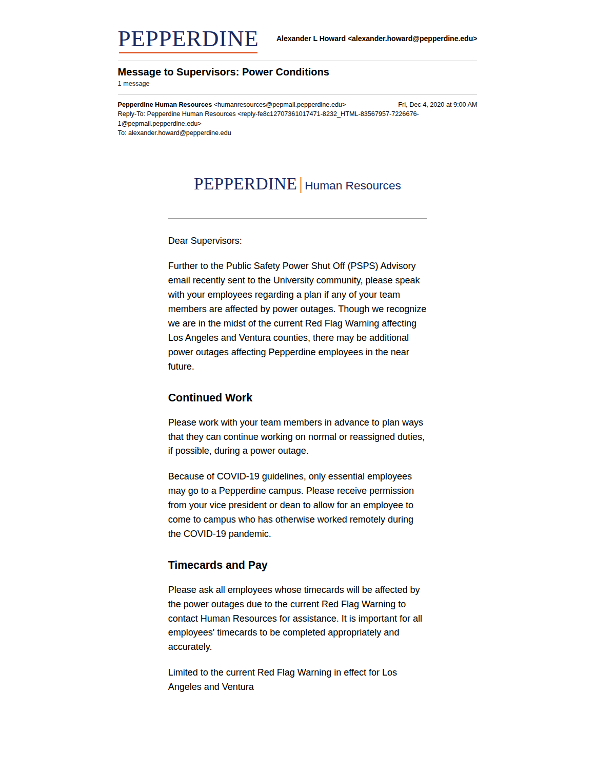PEPPERDINE
Alexander L Howard <alexander.howard@pepperdine.edu>
Message to Supervisors: Power Conditions
1 message
Fri, Dec 4, 2020 at 9:00 AM Pepperdine Human Resources <humanresources@pepmail.pepperdine.edu>
Reply-To: Pepperdine Human Resources <reply-fe8c12707361017471-8232_HTML-83567957-7226676-1@pepmail.pepperdine.edu>
To: alexander.howard@pepperdine.edu
PEPPERDINE|Human Resources
Dear Supervisors:
Further to the Public Safety Power Shut Off (PSPS) Advisory email recently sent to the University community, please speak with your employees regarding a plan if any of your team members are affected by power outages. Though we recognize we are in the midst of the current Red Flag Warning affecting Los Angeles and Ventura counties, there may be additional power outages affecting Pepperdine employees in the near future.
Continued Work
Please work with your team members in advance to plan ways that they can continue working on normal or reassigned duties, if possible, during a power outage.
Because of COVID-19 guidelines, only essential employees may go to a Pepperdine campus. Please receive permission from your vice president or dean to allow for an employee to come to campus who has otherwise worked remotely during the COVID-19 pandemic.
Timecards and Pay
Please ask all employees whose timecards will be affected by the power outages due to the current Red Flag Warning to contact Human Resources for assistance. It is important for all employees' timecards to be completed appropriately and accurately.
Limited to the current Red Flag Warning in effect for Los Angeles and Ventura